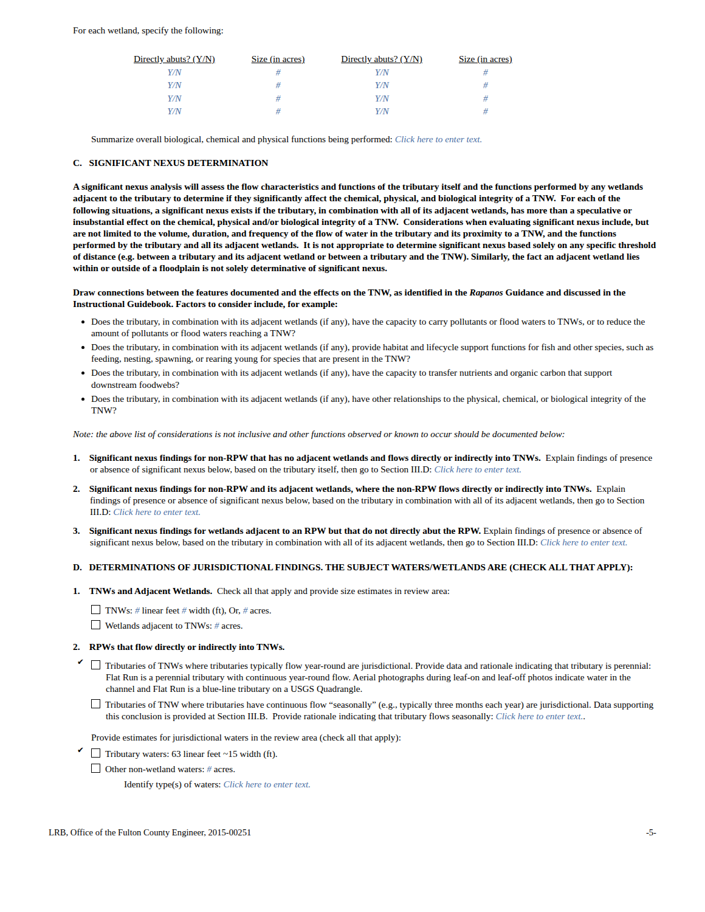For each wetland, specify the following:
| Directly abuts? (Y/N) | Size (in acres) | Directly abuts? (Y/N) | Size (in acres) |
| --- | --- | --- | --- |
| Y/N | # | Y/N | # |
| Y/N | # | Y/N | # |
| Y/N | # | Y/N | # |
| Y/N | # | Y/N | # |
Summarize overall biological, chemical and physical functions being performed: Click here to enter text.
C. SIGNIFICANT NEXUS DETERMINATION
A significant nexus analysis will assess the flow characteristics and functions of the tributary itself and the functions performed by any wetlands adjacent to the tributary to determine if they significantly affect the chemical, physical, and biological integrity of a TNW. For each of the following situations, a significant nexus exists if the tributary, in combination with all of its adjacent wetlands, has more than a speculative or insubstantial effect on the chemical, physical and/or biological integrity of a TNW. Considerations when evaluating significant nexus include, but are not limited to the volume, duration, and frequency of the flow of water in the tributary and its proximity to a TNW, and the functions performed by the tributary and all its adjacent wetlands. It is not appropriate to determine significant nexus based solely on any specific threshold of distance (e.g. between a tributary and its adjacent wetland or between a tributary and the TNW). Similarly, the fact an adjacent wetland lies within or outside of a floodplain is not solely determinative of significant nexus.
Draw connections between the features documented and the effects on the TNW, as identified in the Rapanos Guidance and discussed in the Instructional Guidebook. Factors to consider include, for example:
Does the tributary, in combination with its adjacent wetlands (if any), have the capacity to carry pollutants or flood waters to TNWs, or to reduce the amount of pollutants or flood waters reaching a TNW?
Does the tributary, in combination with its adjacent wetlands (if any), provide habitat and lifecycle support functions for fish and other species, such as feeding, nesting, spawning, or rearing young for species that are present in the TNW?
Does the tributary, in combination with its adjacent wetlands (if any), have the capacity to transfer nutrients and organic carbon that support downstream foodwebs?
Does the tributary, in combination with its adjacent wetlands (if any), have other relationships to the physical, chemical, or biological integrity of the TNW?
Note: the above list of considerations is not inclusive and other functions observed or known to occur should be documented below:
1. Significant nexus findings for non-RPW that has no adjacent wetlands and flows directly or indirectly into TNWs. Explain findings of presence or absence of significant nexus below, based on the tributary itself, then go to Section III.D: Click here to enter text.
2. Significant nexus findings for non-RPW and its adjacent wetlands, where the non-RPW flows directly or indirectly into TNWs. Explain findings of presence or absence of significant nexus below, based on the tributary in combination with all of its adjacent wetlands, then go to Section III.D: Click here to enter text.
3. Significant nexus findings for wetlands adjacent to an RPW but that do not directly abut the RPW. Explain findings of presence or absence of significant nexus below, based on the tributary in combination with all of its adjacent wetlands, then go to Section III.D: Click here to enter text.
D. DETERMINATIONS OF JURISDICTIONAL FINDINGS. THE SUBJECT WATERS/WETLANDS ARE (CHECK ALL THAT APPLY):
1. TNWs and Adjacent Wetlands. Check all that apply and provide size estimates in review area:
TNWs: # linear feet # width (ft), Or, # acres.
Wetlands adjacent to TNWs: # acres.
2. RPWs that flow directly or indirectly into TNWs.
Tributaries of TNWs where tributaries typically flow year-round are jurisdictional. Provide data and rationale indicating that tributary is perennial: Flat Run is a perennial tributary with continuous year-round flow. Aerial photographs during leaf-on and leaf-off photos indicate water in the channel and Flat Run is a blue-line tributary on a USGS Quadrangle.
Tributaries of TNW where tributaries have continuous flow “seasonally” (e.g., typically three months each year) are jurisdictional. Data supporting this conclusion is provided at Section III.B. Provide rationale indicating that tributary flows seasonally: Click here to enter text..
Provide estimates for jurisdictional waters in the review area (check all that apply):
Tributary waters: 63 linear feet ~15 width (ft).
Other non-wetland waters: # acres.
Identify type(s) of waters: Click here to enter text.
LRB, Office of the Fulton County Engineer, 2015-00251 -5-